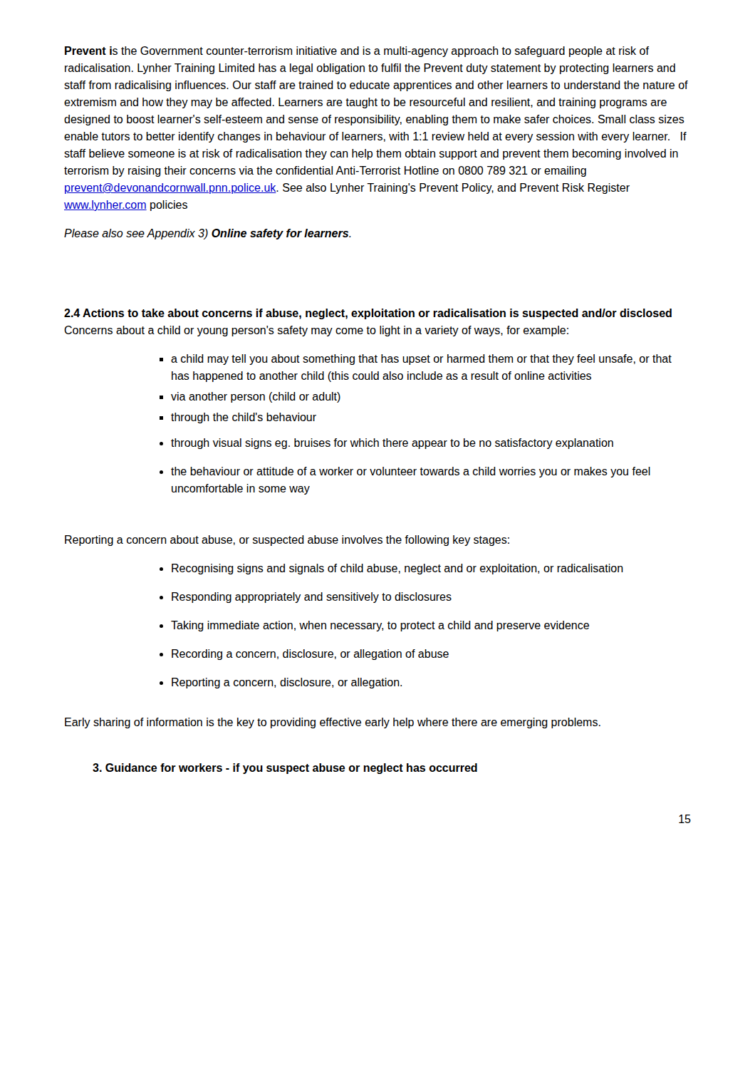Prevent is the Government counter-terrorism initiative and is a multi-agency approach to safeguard people at risk of radicalisation. Lynher Training Limited has a legal obligation to fulfil the Prevent duty statement by protecting learners and staff from radicalising influences. Our staff are trained to educate apprentices and other learners to understand the nature of extremism and how they may be affected. Learners are taught to be resourceful and resilient, and training programs are designed to boost learner's self-esteem and sense of responsibility, enabling them to make safer choices. Small class sizes enable tutors to better identify changes in behaviour of learners, with 1:1 review held at every session with every learner. If staff believe someone is at risk of radicalisation they can help them obtain support and prevent them becoming involved in terrorism by raising their concerns via the confidential Anti-Terrorist Hotline on 0800 789 321 or emailing prevent@devonandcornwall.pnn.police.uk. See also Lynher Training's Prevent Policy, and Prevent Risk Register www.lynher.com policies
Please also see Appendix 3) Online safety for learners.
2.4 Actions to take about concerns if abuse, neglect, exploitation or radicalisation is suspected and/or disclosed
Concerns about a child or young person's safety may come to light in a variety of ways, for example:
a child may tell you about something that has upset or harmed them or that they feel unsafe, or that has happened to another child (this could also include as a result of online activities
via another person (child or adult)
through the child's behaviour
through visual signs eg. bruises for which there appear to be no satisfactory explanation
the behaviour or attitude of a worker or volunteer towards a child worries you or makes you feel uncomfortable in some way
Reporting a concern about abuse, or suspected abuse involves the following key stages:
Recognising signs and signals of child abuse, neglect and or exploitation, or radicalisation
Responding appropriately and sensitively to disclosures
Taking immediate action, when necessary, to protect a child and preserve evidence
Recording a concern, disclosure, or allegation of abuse
Reporting a concern, disclosure, or allegation.
Early sharing of information is the key to providing effective early help where there are emerging problems.
3. Guidance for workers - if you suspect abuse or neglect has occurred
15